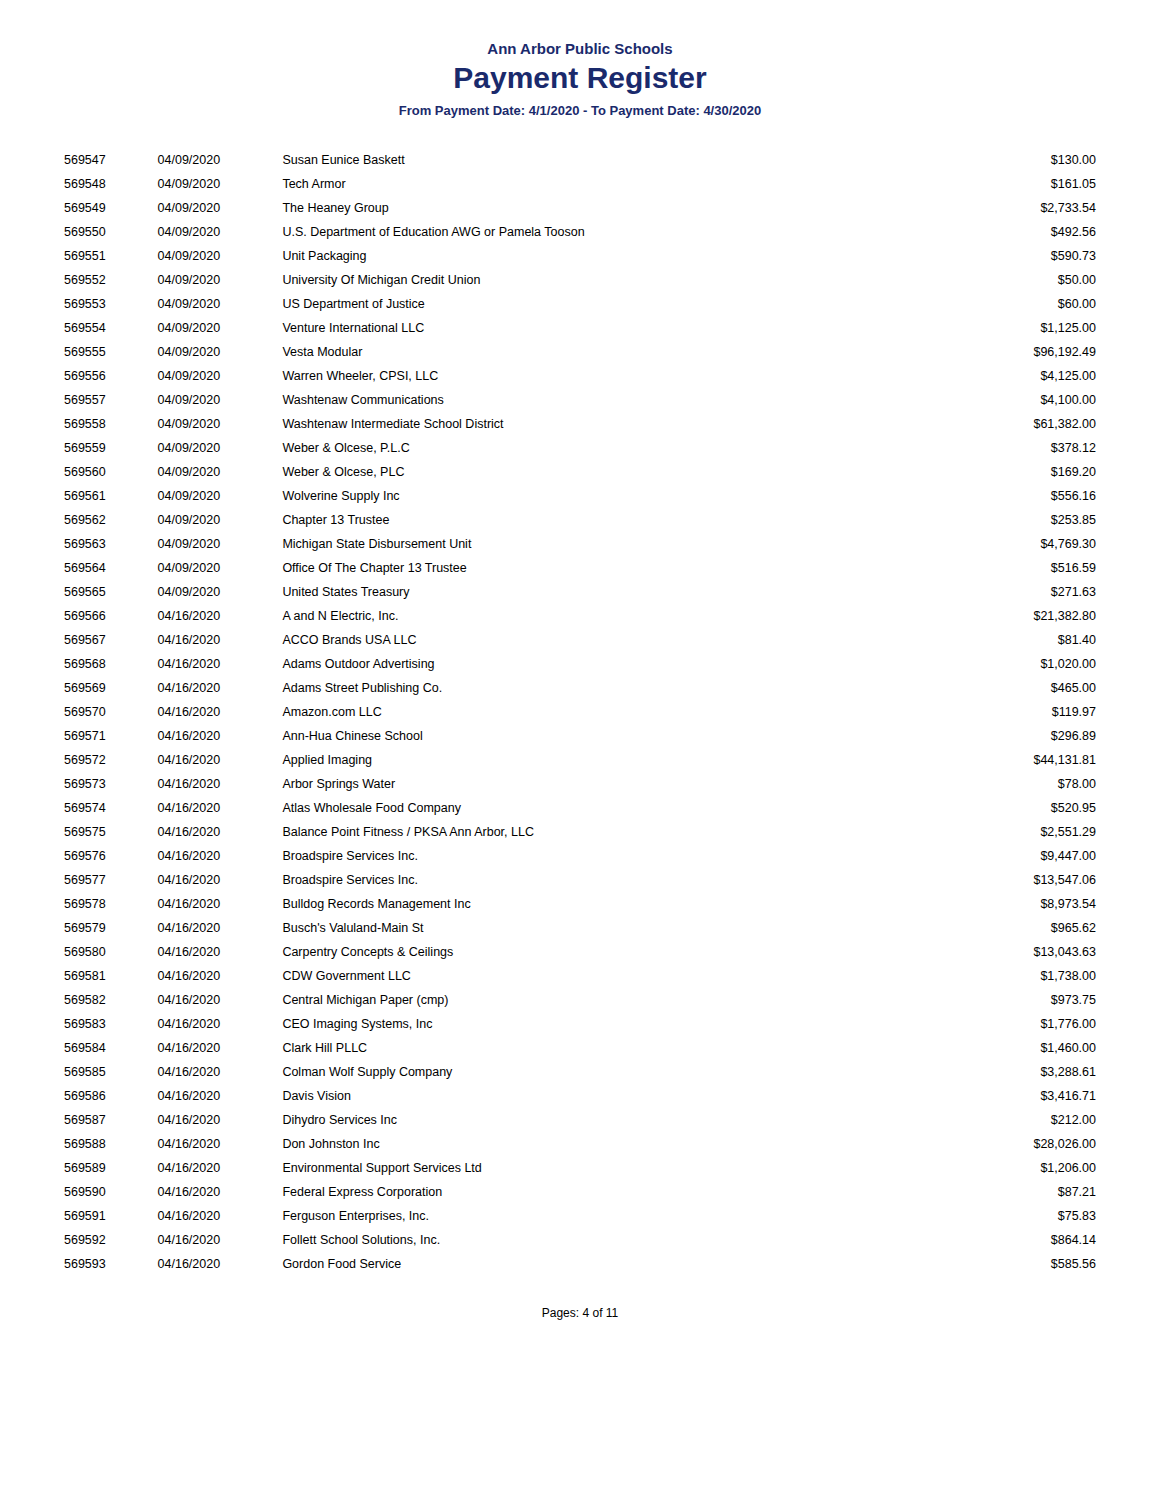Ann Arbor Public Schools
Payment Register
From Payment Date: 4/1/2020 - To Payment Date: 4/30/2020
| 569547 | 04/09/2020 | Susan Eunice Baskett | $130.00 |
| 569548 | 04/09/2020 | Tech Armor | $161.05 |
| 569549 | 04/09/2020 | The Heaney Group | $2,733.54 |
| 569550 | 04/09/2020 | U.S. Department of Education AWG or Pamela Tooson | $492.56 |
| 569551 | 04/09/2020 | Unit Packaging | $590.73 |
| 569552 | 04/09/2020 | University Of Michigan Credit Union | $50.00 |
| 569553 | 04/09/2020 | US Department of Justice | $60.00 |
| 569554 | 04/09/2020 | Venture International LLC | $1,125.00 |
| 569555 | 04/09/2020 | Vesta Modular | $96,192.49 |
| 569556 | 04/09/2020 | Warren Wheeler, CPSI, LLC | $4,125.00 |
| 569557 | 04/09/2020 | Washtenaw Communications | $4,100.00 |
| 569558 | 04/09/2020 | Washtenaw Intermediate School District | $61,382.00 |
| 569559 | 04/09/2020 | Weber & Olcese, P.L.C | $378.12 |
| 569560 | 04/09/2020 | Weber & Olcese, PLC | $169.20 |
| 569561 | 04/09/2020 | Wolverine Supply Inc | $556.16 |
| 569562 | 04/09/2020 | Chapter 13 Trustee | $253.85 |
| 569563 | 04/09/2020 | Michigan State Disbursement Unit | $4,769.30 |
| 569564 | 04/09/2020 | Office Of The Chapter 13 Trustee | $516.59 |
| 569565 | 04/09/2020 | United States Treasury | $271.63 |
| 569566 | 04/16/2020 | A and N Electric, Inc. | $21,382.80 |
| 569567 | 04/16/2020 | ACCO Brands USA LLC | $81.40 |
| 569568 | 04/16/2020 | Adams Outdoor Advertising | $1,020.00 |
| 569569 | 04/16/2020 | Adams Street Publishing Co. | $465.00 |
| 569570 | 04/16/2020 | Amazon.com LLC | $119.97 |
| 569571 | 04/16/2020 | Ann-Hua Chinese School | $296.89 |
| 569572 | 04/16/2020 | Applied Imaging | $44,131.81 |
| 569573 | 04/16/2020 | Arbor Springs Water | $78.00 |
| 569574 | 04/16/2020 | Atlas Wholesale Food Company | $520.95 |
| 569575 | 04/16/2020 | Balance Point Fitness / PKSA Ann Arbor, LLC | $2,551.29 |
| 569576 | 04/16/2020 | Broadspire Services Inc. | $9,447.00 |
| 569577 | 04/16/2020 | Broadspire Services Inc. | $13,547.06 |
| 569578 | 04/16/2020 | Bulldog Records Management Inc | $8,973.54 |
| 569579 | 04/16/2020 | Busch's Valuland-Main St | $965.62 |
| 569580 | 04/16/2020 | Carpentry Concepts & Ceilings | $13,043.63 |
| 569581 | 04/16/2020 | CDW Government LLC | $1,738.00 |
| 569582 | 04/16/2020 | Central Michigan Paper (cmp) | $973.75 |
| 569583 | 04/16/2020 | CEO Imaging Systems, Inc | $1,776.00 |
| 569584 | 04/16/2020 | Clark Hill PLLC | $1,460.00 |
| 569585 | 04/16/2020 | Colman Wolf Supply Company | $3,288.61 |
| 569586 | 04/16/2020 | Davis Vision | $3,416.71 |
| 569587 | 04/16/2020 | Dihydro Services Inc | $212.00 |
| 569588 | 04/16/2020 | Don Johnston Inc | $28,026.00 |
| 569589 | 04/16/2020 | Environmental Support Services Ltd | $1,206.00 |
| 569590 | 04/16/2020 | Federal Express Corporation | $87.21 |
| 569591 | 04/16/2020 | Ferguson Enterprises, Inc. | $75.83 |
| 569592 | 04/16/2020 | Follett School Solutions, Inc. | $864.14 |
| 569593 | 04/16/2020 | Gordon Food Service | $585.56 |
Pages: 4 of 11